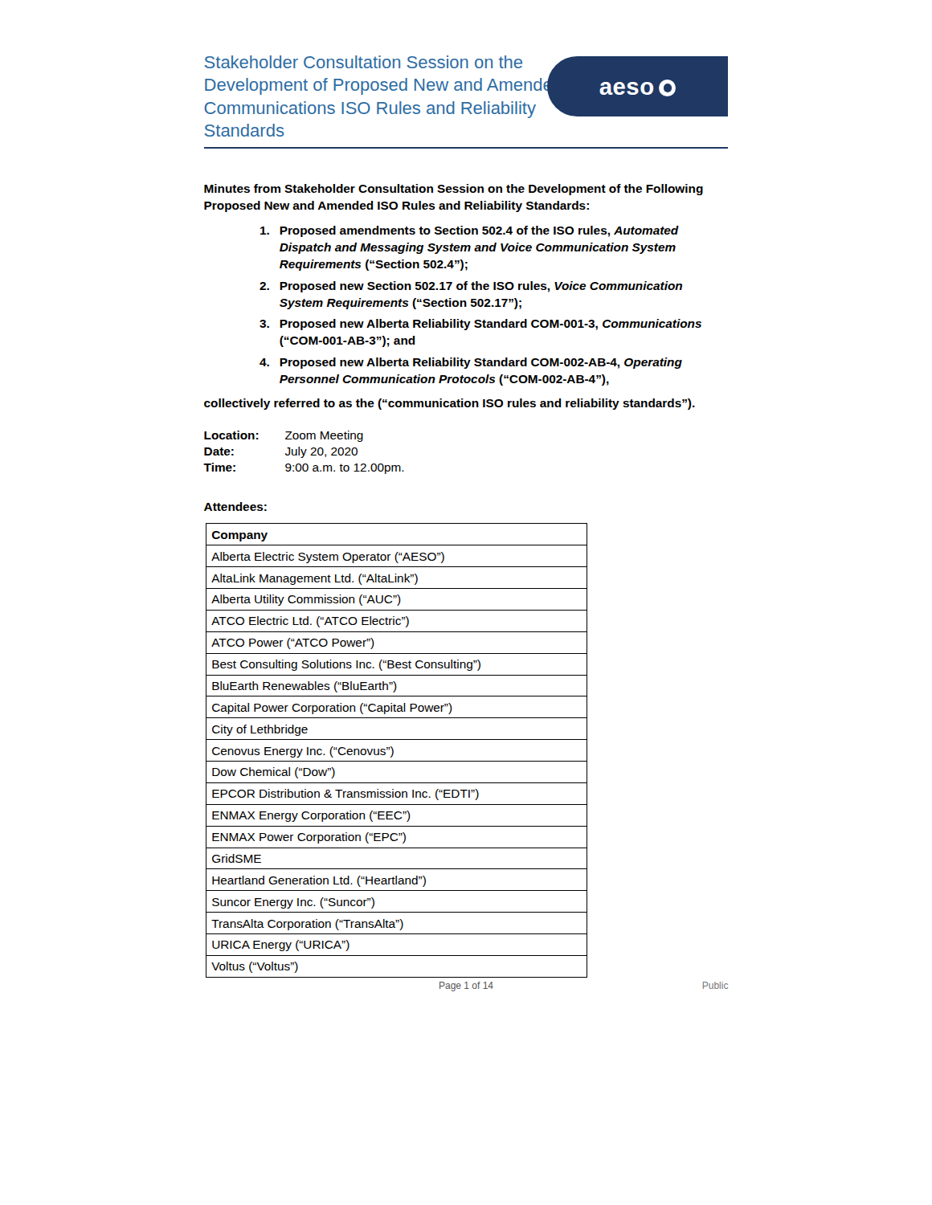Stakeholder Consultation Session on the Development of Proposed New and Amended Communications ISO Rules and Reliability Standards
aeso
Minutes from Stakeholder Consultation Session on the Development of the Following Proposed New and Amended ISO Rules and Reliability Standards:
Proposed amendments to Section 502.4 of the ISO rules, Automated Dispatch and Messaging System and Voice Communication System Requirements (“Section 502.4”);
Proposed new Section 502.17 of the ISO rules, Voice Communication System Requirements (“Section 502.17”);
Proposed new Alberta Reliability Standard COM-001-3, Communications (“COM-001-AB-3”); and
Proposed new Alberta Reliability Standard COM-002-AB-4, Operating Personnel Communication Protocols (“COM-002-AB-4”),
collectively referred to as the (“communication ISO rules and reliability standards”).
| Location: | Zoom Meeting |
| Date: | July 20, 2020 |
| Time: | 9:00 a.m. to 12.00pm. |
Attendees:
| Company |
| --- |
| Alberta Electric System Operator (“AESO”) |
| AltaLink Management Ltd. (“AltaLink”) |
| Alberta Utility Commission (“AUC”) |
| ATCO Electric Ltd. (“ATCO Electric”) |
| ATCO Power (“ATCO Power”) |
| Best Consulting Solutions Inc. (“Best Consulting”) |
| BluEarth Renewables (“BluEarth”) |
| Capital Power Corporation (“Capital Power”) |
| City of Lethbridge |
| Cenovus Energy Inc. (“Cenovus”) |
| Dow Chemical (“Dow”) |
| EPCOR Distribution & Transmission Inc. (“EDTI”) |
| ENMAX Energy Corporation (“EEC”) |
| ENMAX Power Corporation (“EPC”) |
| GridSME |
| Heartland Generation Ltd. (“Heartland”) |
| Suncor Energy Inc. (“Suncor”) |
| TransAlta Corporation (“TransAlta”) |
| URICA Energy (“URICA”) |
| Voltus (“Voltus”) |
Page 1 of 14
Public